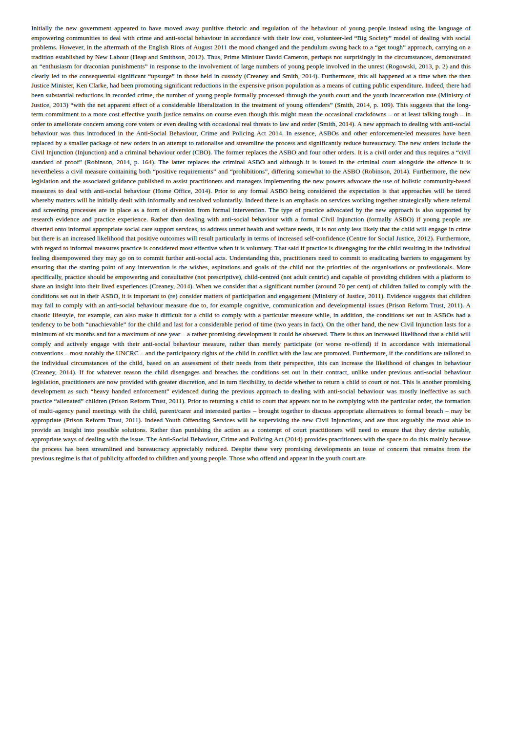Initially the new government appeared to have moved away punitive rhetoric and regulation of the behaviour of young people instead using the language of empowering communities to deal with crime and anti-social behaviour in accordance with their low cost, volunteer-led “Big Society” model of dealing with social problems. However, in the aftermath of the English Riots of August 2011 the mood changed and the pendulum swung back to a “get tough” approach, carrying on a tradition established by New Labour (Heap and Smithson, 2012). Thus, Prime Minister David Cameron, perhaps not surprisingly in the circumstances, demonstrated an “enthusiasm for draconian punishments” in response to the involvement of large numbers of young people involved in the unrest (Rogowski, 2013, p. 2) and this clearly led to the consequential significant “upsurge” in those held in custody (Creaney and Smith, 2014). Furthermore, this all happened at a time when the then Justice Minister, Ken Clarke, had been promoting significant reductions in the expensive prison population as a means of cutting public expenditure. Indeed, there had been substantial reductions in recorded crime, the number of young people formally processed through the youth court and the youth incarceration rate (Ministry of Justice, 2013) “with the net apparent effect of a considerable liberalization in the treatment of young offenders” (Smith, 2014, p. 109). This suggests that the long-term commitment to a more cost effective youth justice remains on course even though this might mean the occasional crackdowns – or at least talking tough – in order to ameliorate concern among core voters or even dealing with occasional real threats to law and order (Smith, 2014). A new approach to dealing with anti-social behaviour was thus introduced in the Anti-Social Behaviour, Crime and Policing Act 2014. In essence, ASBOs and other enforcement-led measures have been replaced by a smaller package of new orders in an attempt to rationalise and streamline the process and significantly reduce bureaucracy. The new orders include the Civil Injunction (Injunction) and a criminal behaviour order (CBO). The former replaces the ASBO and four other orders. It is a civil order and thus requires a “civil standard of proof” (Robinson, 2014, p. 164). The latter replaces the criminal ASBO and although it is issued in the criminal court alongside the offence it is nevertheless a civil measure containing both “positive requirements” and “prohibitions”, differing somewhat to the ASBO (Robinson, 2014). Furthermore, the new legislation and the associated guidance published to assist practitioners and managers implementing the new powers advocate the use of holistic community-based measures to deal with anti-social behaviour (Home Office, 2014). Prior to any formal ASBO being considered the expectation is that approaches will be tiered whereby matters will be initially dealt with informally and resolved voluntarily. Indeed there is an emphasis on services working together strategically where referral and screening processes are in place as a form of diversion from formal intervention. The type of practice advocated by the new approach is also supported by research evidence and practice experience. Rather than dealing with anti-social behaviour with a formal Civil Injunction (formally ASBO) if young people are diverted onto informal appropriate social care support services, to address unmet health and welfare needs, it is not only less likely that the child will engage in crime but there is an increased likelihood that positive outcomes will result particularly in terms of increased self-confidence (Centre for Social Justice, 2012). Furthermore, with regard to informal measures practice is considered most effective when it is voluntary. That said if practice is disengaging for the child resulting in the individual feeling disempowered they may go on to commit further anti-social acts. Understanding this, practitioners need to commit to eradicating barriers to engagement by ensuring that the starting point of any intervention is the wishes, aspirations and goals of the child not the priorities of the organisations or professionals. More specifically, practice should be empowering and consultative (not prescriptive), child-centred (not adult centric) and capable of providing children with a platform to share an insight into their lived experiences (Creaney, 2014). When we consider that a significant number (around 70 per cent) of children failed to comply with the conditions set out in their ASBO, it is important to (re) consider matters of participation and engagement (Ministry of Justice, 2011). Evidence suggests that children may fail to comply with an anti-social behaviour measure due to, for example cognitive, communication and developmental issues (Prison Reform Trust, 2011). A chaotic lifestyle, for example, can also make it difficult for a child to comply with a particular measure while, in addition, the conditions set out in ASBOs had a tendency to be both “unachievable” for the child and last for a considerable period of time (two years in fact). On the other hand, the new Civil Injunction lasts for a minimum of six months and for a maximum of one year – a rather promising development it could be observed. There is thus an increased likelihood that a child will comply and actively engage with their anti-social behaviour measure, rather than merely participate (or worse re-offend) if in accordance with international conventions – most notably the UNCRC – and the participatory rights of the child in conflict with the law are promoted. Furthermore, if the conditions are tailored to the individual circumstances of the child, based on an assessment of their needs from their perspective, this can increase the likelihood of changes in behaviour (Creaney, 2014). If for whatever reason the child disengages and breaches the conditions set out in their contract, unlike under previous anti-social behaviour legislation, practitioners are now provided with greater discretion, and in turn flexibility, to decide whether to return a child to court or not. This is another promising development as such “heavy handed enforcement” evidenced during the previous approach to dealing with anti-social behaviour was mostly ineffective as such practice “alienated” children (Prison Reform Trust, 2011). Prior to returning a child to court that appears not to be complying with the particular order, the formation of multi-agency panel meetings with the child, parent/carer and interested parties – brought together to discuss appropriate alternatives to formal breach – may be appropriate (Prison Reform Trust, 2011). Indeed Youth Offending Services will be supervising the new Civil Injunctions, and are thus arguably the most able to provide an insight into possible solutions. Rather than punishing the action as a contempt of court practitioners will need to ensure that they devise suitable, appropriate ways of dealing with the issue. The Anti-Social Behaviour, Crime and Policing Act (2014) provides practitioners with the space to do this mainly because the process has been streamlined and bureaucracy appreciably reduced. Despite these very promising developments an issue of concern that remains from the previous regime is that of publicity afforded to children and young people. Those who offend and appear in the youth court are